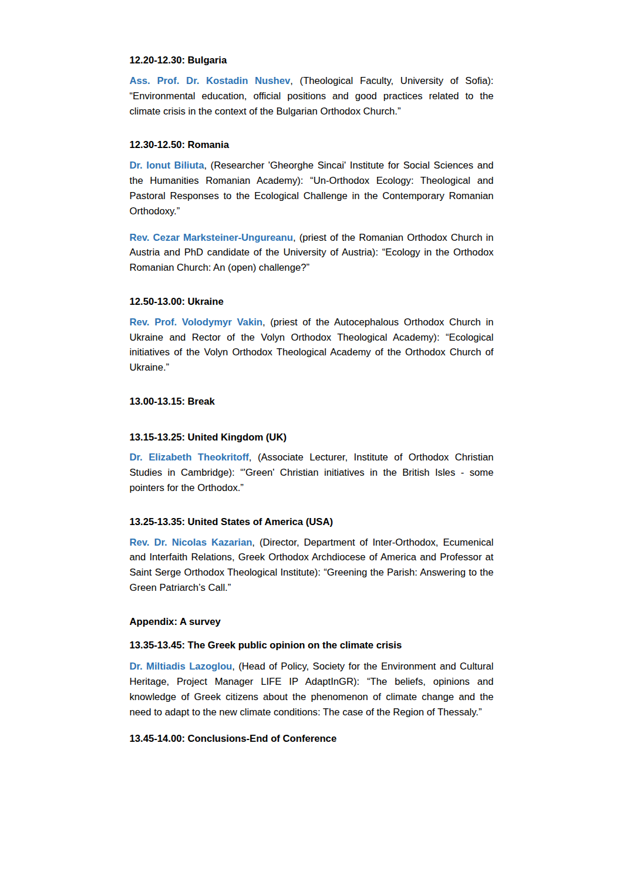12.20-12.30: Bulgaria
Ass. Prof. Dr. Kostadin Nushev, (Theological Faculty, University of Sofia): “Environmental education, official positions and good practices related to the climate crisis in the context of the Bulgarian Orthodox Church.”
12.30-12.50: Romania
Dr. Ionut Biliuta, (Researcher 'Gheorghe Sincai' Institute for Social Sciences and the Humanities Romanian Academy): “Un-Orthodox Ecology: Theological and Pastoral Responses to the Ecological Challenge in the Contemporary Romanian Orthodoxy.”
Rev. Cezar Marksteiner-Ungureanu, (priest of the Romanian Orthodox Church in Austria and PhD candidate of the University of Austria): “Ecology in the Orthodox Romanian Church: An (open) challenge?”
12.50-13.00: Ukraine
Rev. Prof. Volodymyr Vakin, (priest of the Autocephalous Orthodox Church in Ukraine and Rector of the Volyn Orthodox Theological Academy): “Ecological initiatives of the Volyn Orthodox Theological Academy of the Orthodox Church of Ukraine.”
13.00-13.15: Break
13.15-13.25: United Kingdom (UK)
Dr. Elizabeth Theokritoff, (Associate Lecturer, Institute of Orthodox Christian Studies in Cambridge): “'Green' Christian initiatives in the British Isles - some pointers for the Orthodox.”
13.25-13.35: United States of America (USA)
Rev. Dr. Nicolas Kazarian, (Director, Department of Inter-Orthodox, Ecumenical and Interfaith Relations, Greek Orthodox Archdiocese of America and Professor at Saint Serge Orthodox Theological Institute): “Greening the Parish: Answering to the Green Patriarch’s Call.”
Appendix: A survey
13.35-13.45: The Greek public opinion on the climate crisis
Dr. Miltiadis Lazoglou, (Head of Policy, Society for the Environment and Cultural Heritage, Project Manager LIFE IP AdaptInGR): “The beliefs, opinions and knowledge of Greek citizens about the phenomenon of climate change and the need to adapt to the new climate conditions: The case of the Region of Thessaly.”
13.45-14.00: Conclusions-End of Conference